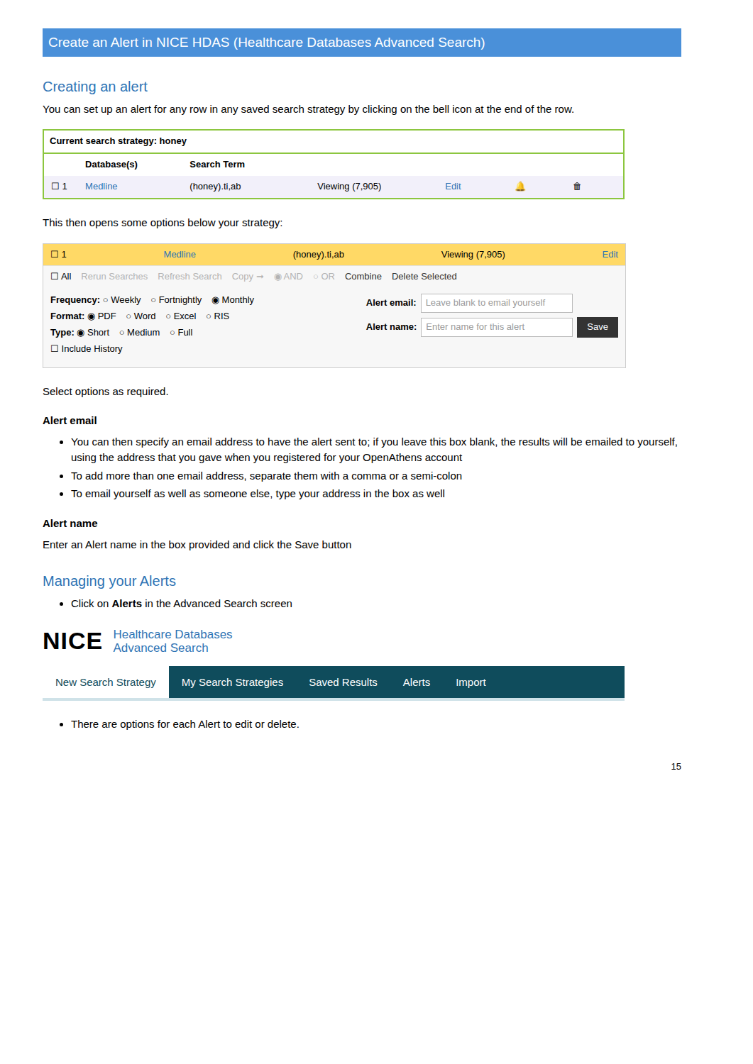Create an Alert in NICE HDAS (Healthcare Databases Advanced Search)
Creating an alert
You can set up an alert for any row in any saved search strategy by clicking on the bell icon at the end of the row.
Current search strategy: honey
| | Database(s) | Search Term | | | | |
| --- | --- | --- | --- | --- | --- | --- |
| ☐ 1 | Medline | (honey).ti,ab | Viewing (7,905) | Edit | | |
This then opens some options below your strategy:
☐ 1 Medline (honey).ti,ab Viewing (7,905) Edit
☐ All Rerun Searches Refresh Search Copy ➞ ◉ AND ○ OR Combine Delete Selected
Frequency: ○ Weekly ○ Fortnightly ◉ Monthly
Format: ◉ PDF ○ Word ○ Excel ○ RIS
Type: ◉ Short ○ Medium ○ Full
☐ Include History
Alert email: Leave blank to email yourself
Alert name: Enter name for this alert Save
Select options as required.
Alert email
You can then specify an email address to have the alert sent to; if you leave this box blank, the results will be emailed to yourself, using the address that you gave when you registered for your OpenAthens account
To add more than one email address, separate them with a comma or a semi-colon
To email yourself as well as someone else, type your address in the box as well
Alert name
Enter an Alert name in the box provided and click the Save button
Managing your Alerts
Click on Alerts in the Advanced Search screen
NICE Healthcare Databases
Advanced Search
New Search Strategy
My Search Strategies
Saved Results
Alerts
Import
There are options for each Alert to edit or delete.
15